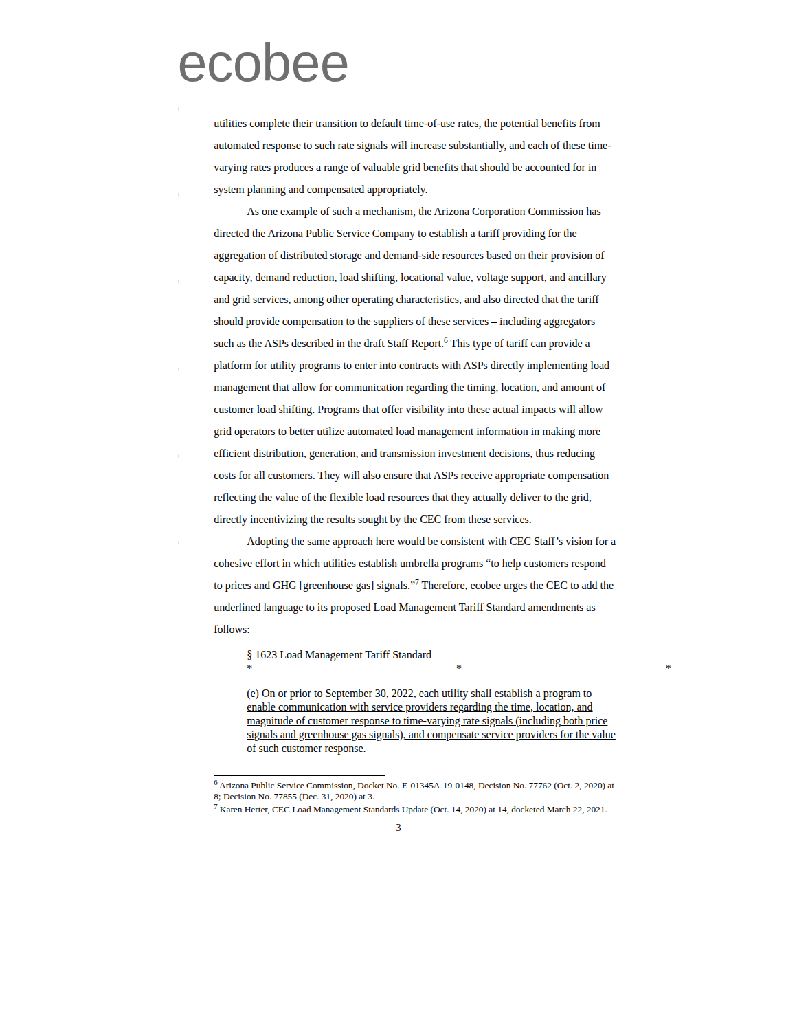ecobee
utilities complete their transition to default time-of-use rates, the potential benefits from automated response to such rate signals will increase substantially, and each of these time-varying rates produces a range of valuable grid benefits that should be accounted for in system planning and compensated appropriately.
As one example of such a mechanism, the Arizona Corporation Commission has directed the Arizona Public Service Company to establish a tariff providing for the aggregation of distributed storage and demand-side resources based on their provision of capacity, demand reduction, load shifting, locational value, voltage support, and ancillary and grid services, among other operating characteristics, and also directed that the tariff should provide compensation to the suppliers of these services – including aggregators such as the ASPs described in the draft Staff Report.6 This type of tariff can provide a platform for utility programs to enter into contracts with ASPs directly implementing load management that allow for communication regarding the timing, location, and amount of customer load shifting. Programs that offer visibility into these actual impacts will allow grid operators to better utilize automated load management information in making more efficient distribution, generation, and transmission investment decisions, thus reducing costs for all customers. They will also ensure that ASPs receive appropriate compensation reflecting the value of the flexible load resources that they actually deliver to the grid, directly incentivizing the results sought by the CEC from these services.
Adopting the same approach here would be consistent with CEC Staff’s vision for a cohesive effort in which utilities establish umbrella programs “to help customers respond to prices and GHG [greenhouse gas] signals.”7 Therefore, ecobee urges the CEC to add the underlined language to its proposed Load Management Tariff Standard amendments as follows:
§ 1623 Load Management Tariff Standard
* * *
(e) On or prior to September 30, 2022, each utility shall establish a program to enable communication with service providers regarding the time, location, and magnitude of customer response to time-varying rate signals (including both price signals and greenhouse gas signals), and compensate service providers for the value of such customer response.
6 Arizona Public Service Commission, Docket No. E-01345A-19-0148, Decision No. 77762 (Oct. 2, 2020) at 8; Decision No. 77855 (Dec. 31, 2020) at 3.
7 Karen Herter, CEC Load Management Standards Update (Oct. 14, 2020) at 14, docketed March 22, 2021.
3